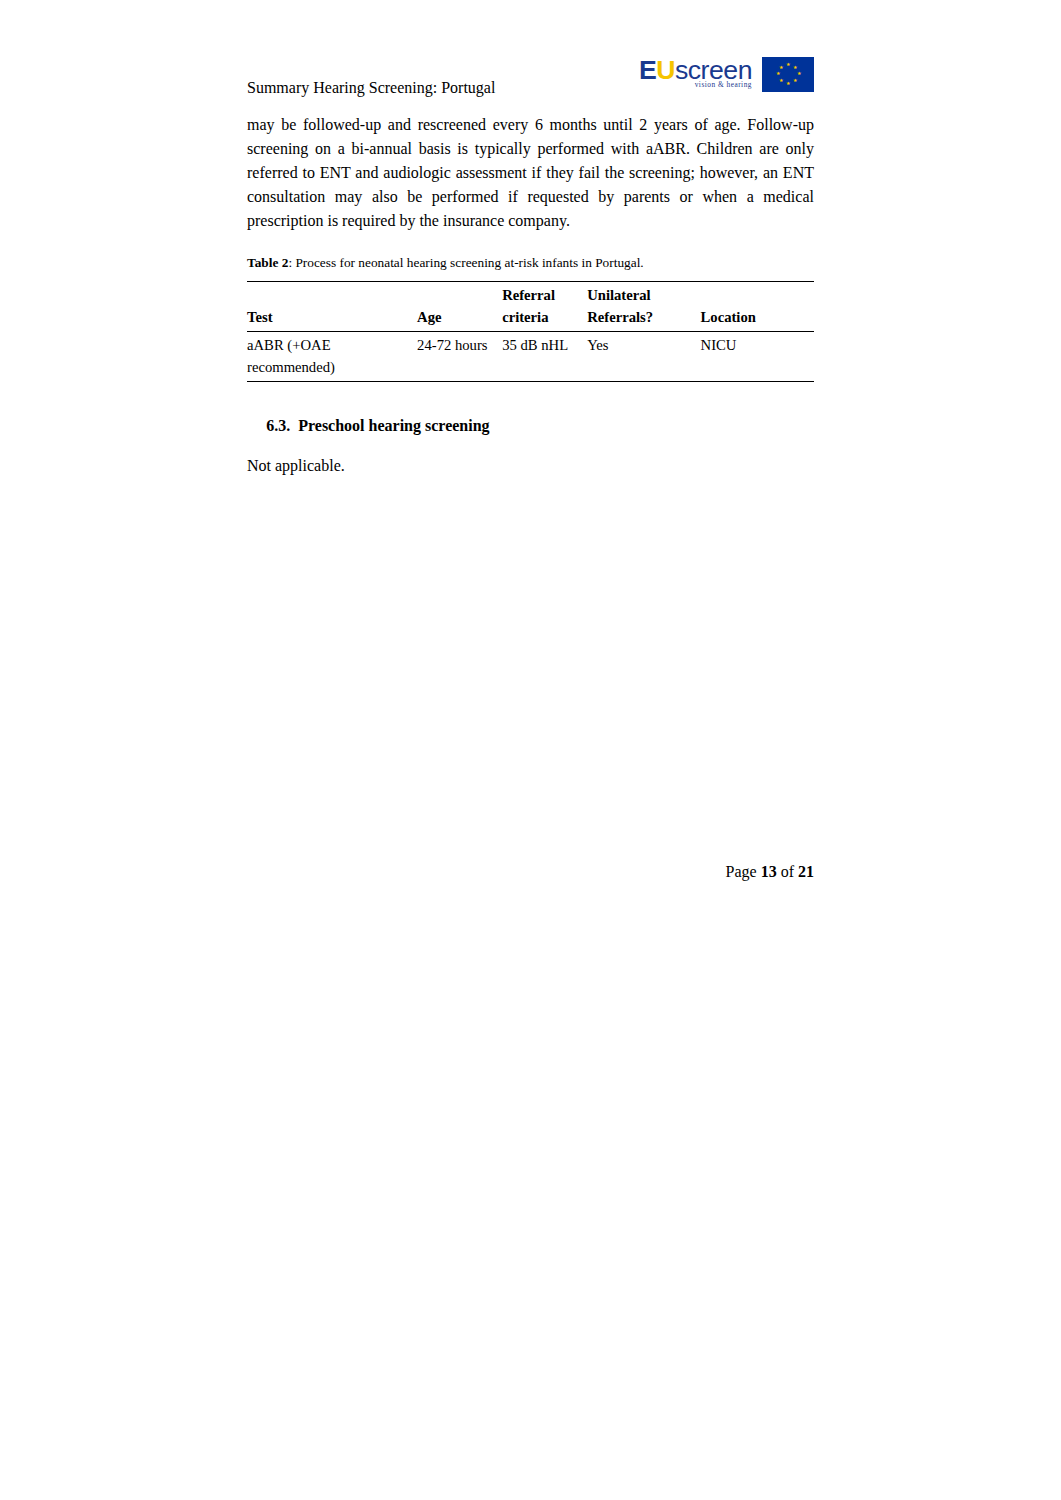Summary Hearing Screening: Portugal
EUscreen
vision & hearing
★ ★ ★ ★ ★ ★ ★ ★
may be followed-up and rescreened every 6 months until 2 years of age. Follow-up screening on a bi-annual basis is typically performed with aABR. Children are only referred to ENT and audiologic assessment if they fail the screening; however, an ENT consultation may also be performed if requested by parents or when a medical prescription is required by the insurance company.
Table 2: Process for neonatal hearing screening at-risk infants in Portugal.
| Test | Age | Referral criteria | Unilateral Referrals? | Location |
| --- | --- | --- | --- | --- |
| aABR (+OAE recommended) | 24-72 hours | 35 dB nHL | Yes | NICU |
6.3. Preschool hearing screening
Not applicable.
Page 13 of 21